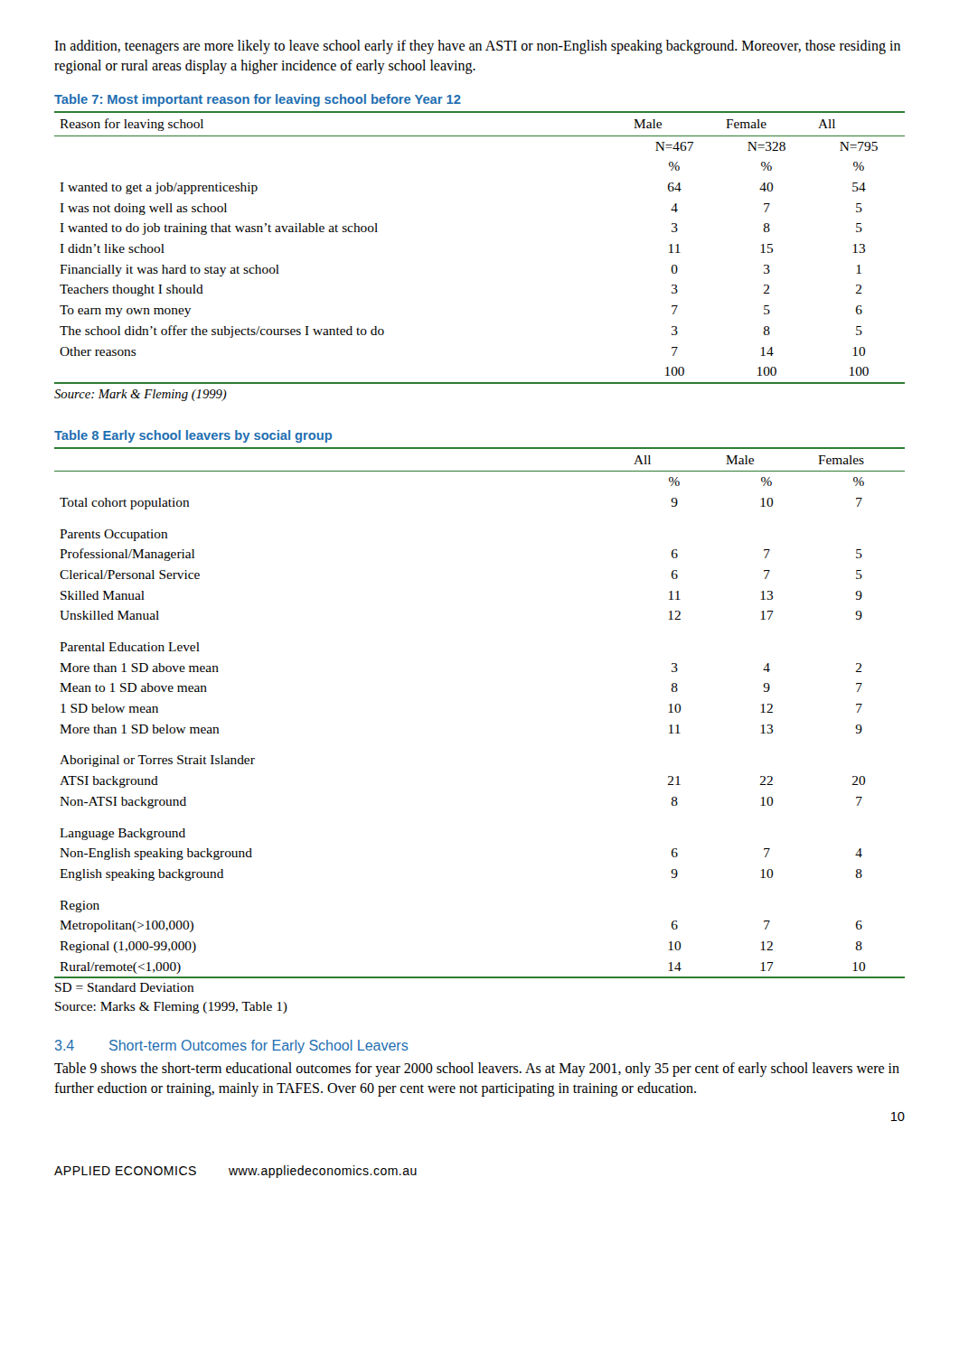In addition, teenagers are more likely to leave school early if they have an ASTI or non-English speaking background. Moreover, those residing in regional or rural areas display a higher incidence of early school leaving.
Table 7: Most important reason for leaving school before Year 12
| Reason for leaving school | Male | Female | All |
| --- | --- | --- | --- |
| | N=467 | N=328 | N=795 |
| | % | % | % |
| I wanted to get a job/apprenticeship | 64 | 40 | 54 |
| I was not doing well as school | 4 | 7 | 5 |
| I wanted to do job training that wasn’t available at school | 3 | 8 | 5 |
| I didn’t like school | 11 | 15 | 13 |
| Financially it was hard to stay at school | 0 | 3 | 1 |
| Teachers thought I should | 3 | 2 | 2 |
| To earn my own money | 7 | 5 | 6 |
| The school didn’t offer the subjects/courses I wanted to do | 3 | 8 | 5 |
| Other reasons | 7 | 14 | 10 |
| | 100 | 100 | 100 |
Source: Mark & Fleming (1999)
Table 8 Early school leavers by social group
| | All | Male | Females |
| --- | --- | --- | --- |
| | % | % | % |
| Total cohort population | 9 | 10 | 7 |
| Parents Occupation | | | |
| Professional/Managerial | 6 | 7 | 5 |
| Clerical/Personal Service | 6 | 7 | 5 |
| Skilled Manual | 11 | 13 | 9 |
| Unskilled Manual | 12 | 17 | 9 |
| Parental Education Level | | | |
| More than 1 SD above mean | 3 | 4 | 2 |
| Mean to 1 SD above mean | 8 | 9 | 7 |
| 1 SD below mean | 10 | 12 | 7 |
| More than 1 SD below mean | 11 | 13 | 9 |
| Aboriginal or Torres Strait Islander | | | |
| ATSI background | 21 | 22 | 20 |
| Non-ATSI background | 8 | 10 | 7 |
| Language Background | | | |
| Non-English speaking background | 6 | 7 | 4 |
| English speaking background | 9 | 10 | 8 |
| Region | | | |
| Metropolitan(>100,000) | 6 | 7 | 6 |
| Regional (1,000-99,000) | 10 | 12 | 8 |
| Rural/remote(<1,000) | 14 | 17 | 10 |
SD = Standard Deviation
Source: Marks & Fleming (1999, Table 1)
3.4 Short-term Outcomes for Early School Leavers
Table 9 shows the short-term educational outcomes for year 2000 school leavers. As at May 2001, only 35 per cent of early school leavers were in further eduction or training, mainly in TAFES. Over 60 per cent were not participating in training or education.
10
APPLIED ECONOMICS www.appliedeconomics.com.au